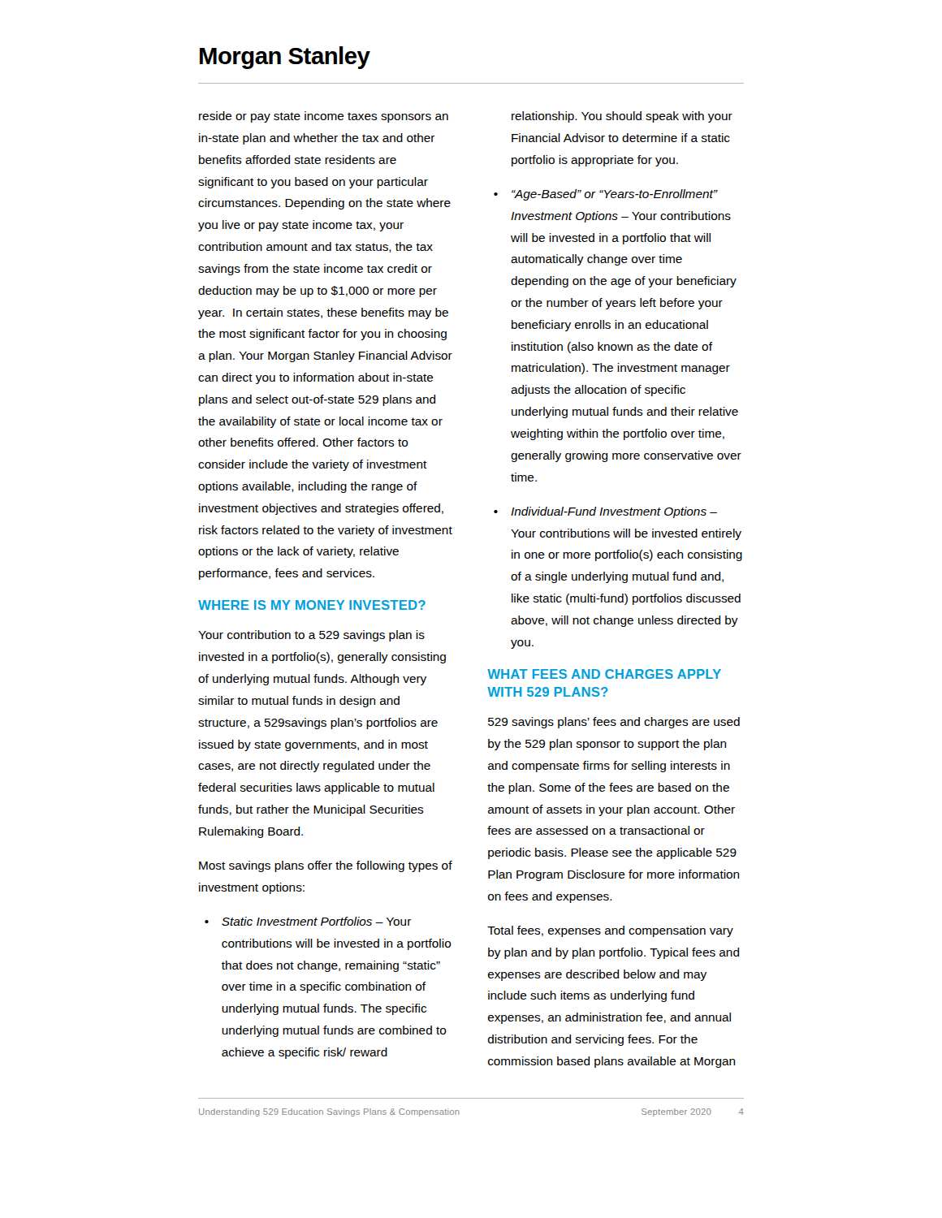Morgan Stanley
reside or pay state income taxes sponsors an in-state plan and whether the tax and other benefits afforded state residents are significant to you based on your particular circumstances. Depending on the state where you live or pay state income tax, your contribution amount and tax status, the tax savings from the state income tax credit or deduction may be up to $1,000 or more per year. In certain states, these benefits may be the most significant factor for you in choosing a plan. Your Morgan Stanley Financial Advisor can direct you to information about in-state plans and select out-of-state 529 plans and the availability of state or local income tax or other benefits offered. Other factors to consider include the variety of investment options available, including the range of investment objectives and strategies offered, risk factors related to the variety of investment options or the lack of variety, relative performance, fees and services.
Where is my money invested?
Your contribution to a 529 savings plan is invested in a portfolio(s), generally consisting of underlying mutual funds. Although very similar to mutual funds in design and structure, a 529savings plan’s portfolios are issued by state governments, and in most cases, are not directly regulated under the federal securities laws applicable to mutual funds, but rather the Municipal Securities Rulemaking Board.
Most savings plans offer the following types of investment options:
Static Investment Portfolios – Your contributions will be invested in a portfolio that does not change, remaining “static” over time in a specific combination of underlying mutual funds. The specific underlying mutual funds are combined to achieve a specific risk/ reward relationship. You should speak with your Financial Advisor to determine if a static portfolio is appropriate for you.
“Age-Based” or “Years-to-Enrollment” Investment Options – Your contributions will be invested in a portfolio that will automatically change over time depending on the age of your beneficiary or the number of years left before your beneficiary enrolls in an educational institution (also known as the date of matriculation). The investment manager adjusts the allocation of specific underlying mutual funds and their relative weighting within the portfolio over time, generally growing more conservative over time.
Individual-Fund Investment Options – Your contributions will be invested entirely in one or more portfolio(s) each consisting of a single underlying mutual fund and, like static (multi-fund) portfolios discussed above, will not change unless directed by you.
What fees and charges apply with 529 plans?
529 savings plans’ fees and charges are used by the 529 plan sponsor to support the plan and compensate firms for selling interests in the plan. Some of the fees are based on the amount of assets in your plan account. Other fees are assessed on a transactional or periodic basis. Please see the applicable 529 Plan Program Disclosure for more information on fees and expenses.
Total fees, expenses and compensation vary by plan and by plan portfolio. Typical fees and expenses are described below and may include such items as underlying fund expenses, an administration fee, and annual distribution and servicing fees. For the commission based plans available at Morgan
Understanding 529 Education Savings Plans & Compensation
September 2020 4